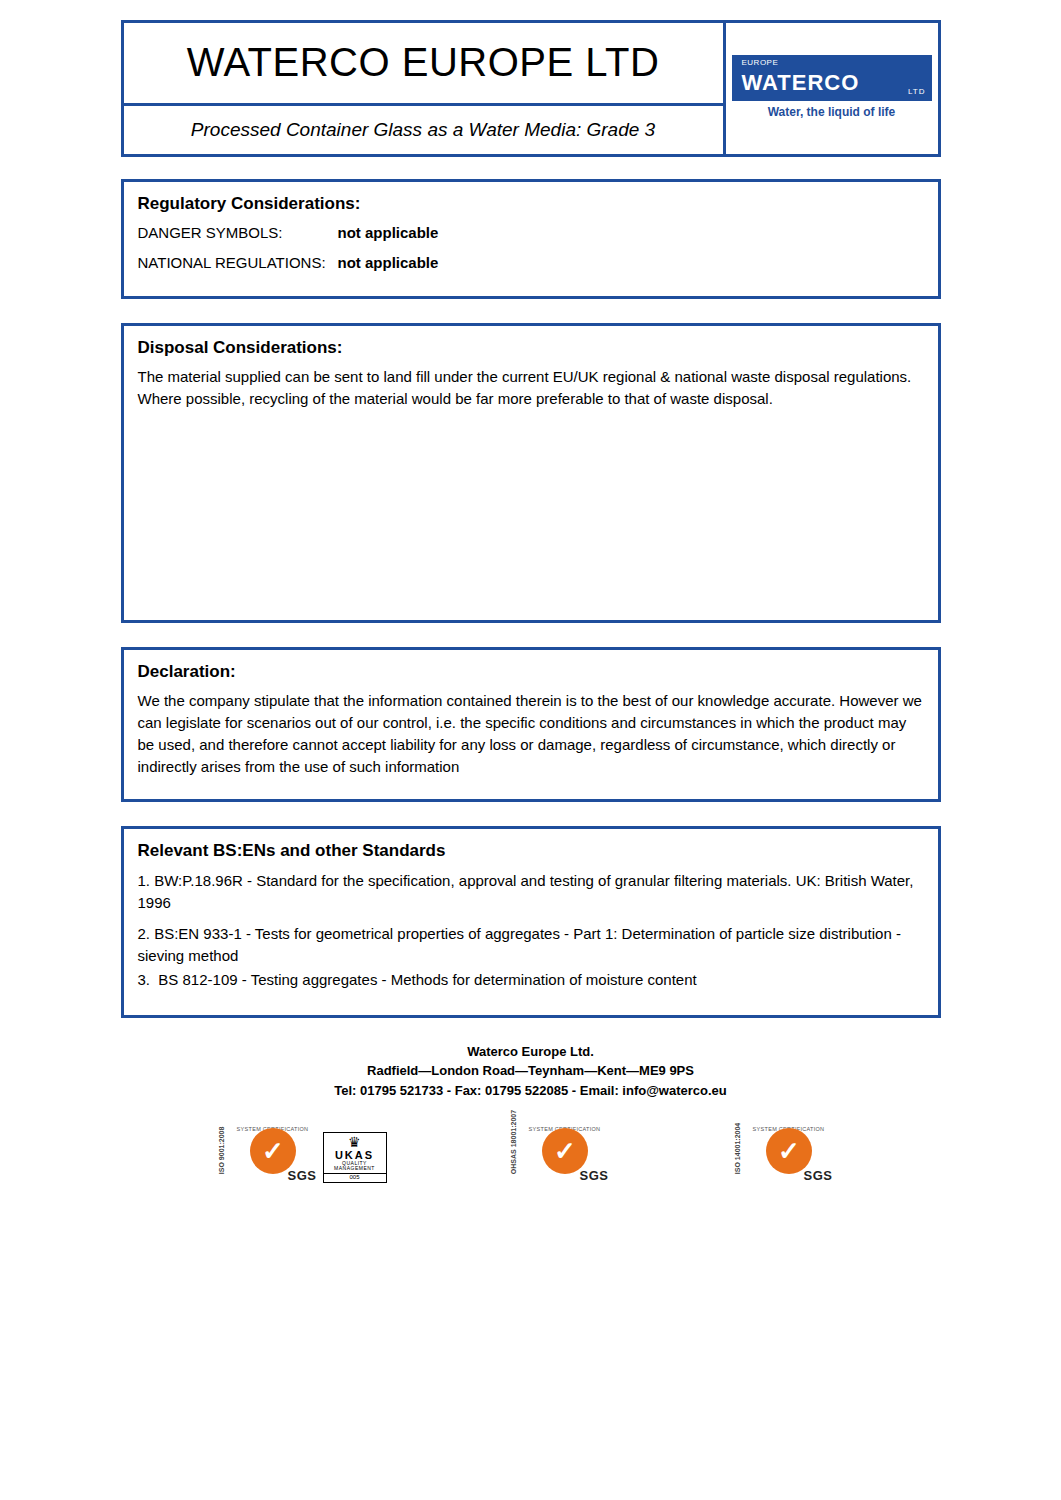WATERCO EUROPE LTD
Processed Container Glass as a Water Media: Grade 3
EUROPE WATERCO LTD
Water, the liquid of life
Regulatory Considerations:
DANGER SYMBOLS: not applicable
NATIONAL REGULATIONS: not applicable
Disposal Considerations:
The material supplied can be sent to land fill under the current EU/UK regional & national waste disposal regulations. Where possible, recycling of the material would be far more preferable to that of waste disposal.
Declaration:
We the company stipulate that the information contained therein is to the best of our knowledge accurate. However we can legislate for scenarios out of our control, i.e. the specific conditions and circumstances in which the product may be used, and therefore cannot accept liability for any loss or damage, regardless of circumstance, which directly or indirectly arises from the use of such information
Relevant BS:ENs and other Standards
1. BW:P.18.96R - Standard for the specification, approval and testing of granular filtering materials. UK: British Water, 1996
2. BS:EN 933-1 - Tests for geometrical properties of aggregates - Part 1: Determination of particle size distribution - sieving method
3. BS 812-109 - Testing aggregates - Methods for determination of moisture content
Waterco Europe Ltd.
Radfield—London Road—Teynham—Kent—ME9 9PS
Tel: 01795 521733 - Fax: 01795 522085 - Email: info@waterco.eu
SYSTEM CERTIFICATION
ISO 9001:2008
SGS
♛
UKAS
QUALITY
MANAGEMENT
005
SYSTEM CERTIFICATION
OHSAS 18001:2007
SGS
SYSTEM CERTIFICATION
ISO 14001:2004
SGS